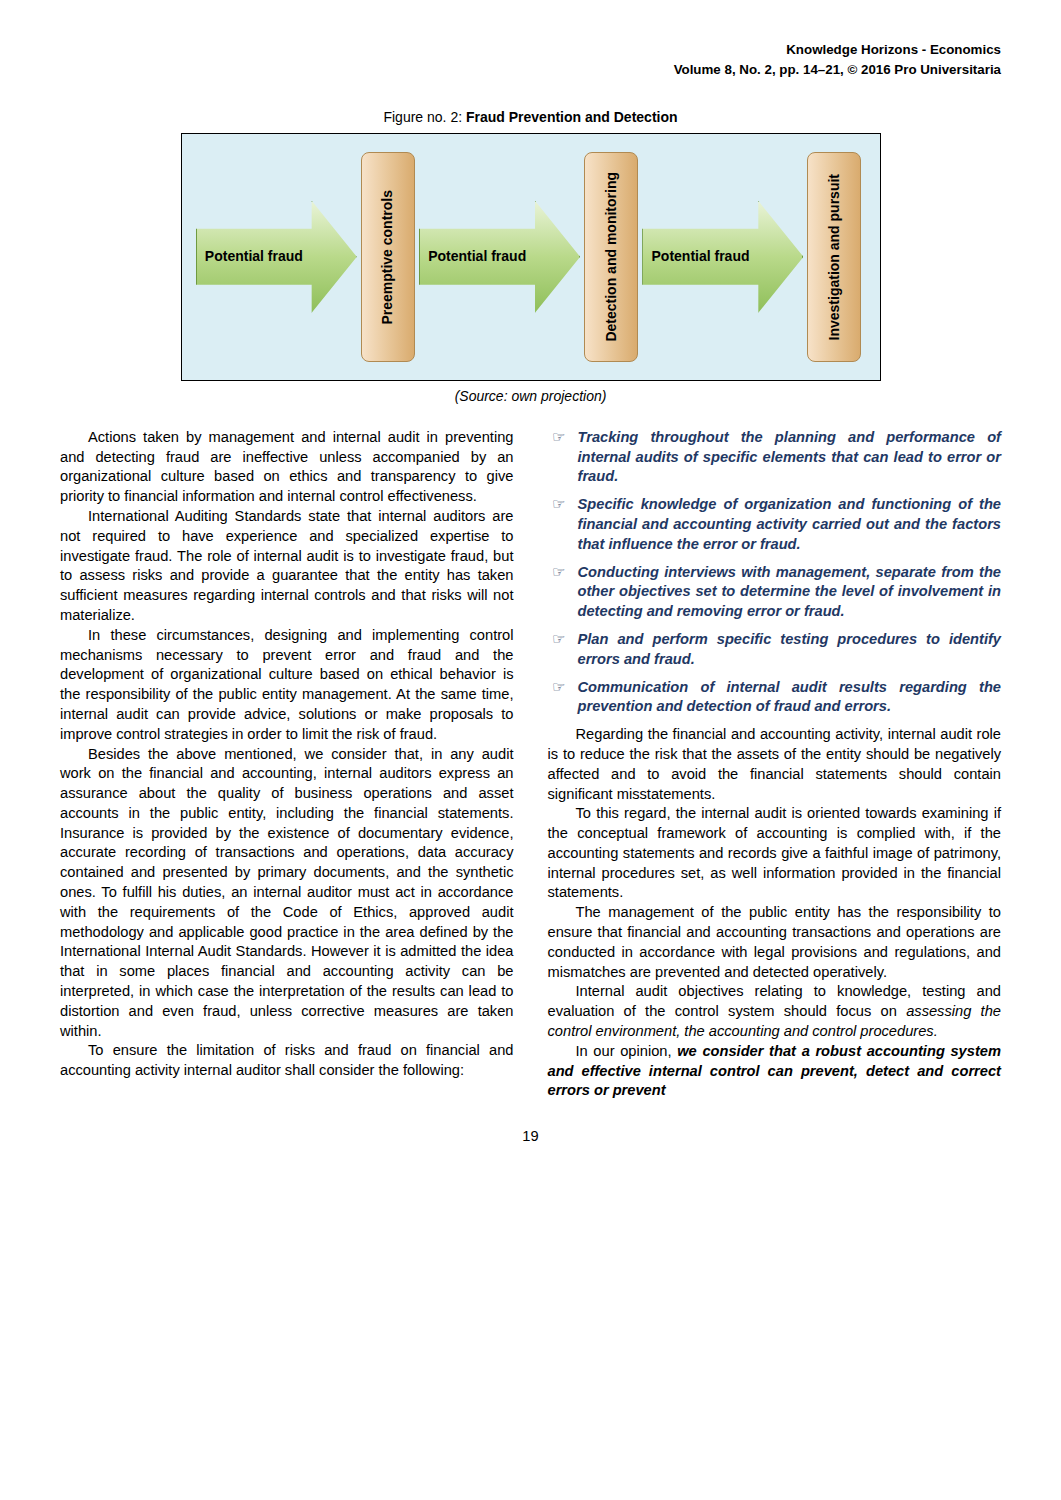Knowledge Horizons - Economics
Volume 8, No. 2, pp. 14–21, © 2016 Pro Universitaria
Figure no. 2: Fraud Prevention and Detection
Potential fraud
Preemptive controls
Potential fraud
Detection and monitoring
Potential fraud
Investigation and pursuit
(Source: own projection)
Actions taken by management and internal audit in preventing and detecting fraud are ineffective unless accompanied by an organizational culture based on ethics and transparency to give priority to financial information and internal control effectiveness.
International Auditing Standards state that internal auditors are not required to have experience and specialized expertise to investigate fraud. The role of internal audit is to investigate fraud, but to assess risks and provide a guarantee that the entity has taken sufficient measures regarding internal controls and that risks will not materialize.
In these circumstances, designing and implementing control mechanisms necessary to prevent error and fraud and the development of organizational culture based on ethical behavior is the responsibility of the public entity management. At the same time, internal audit can provide advice, solutions or make proposals to improve control strategies in order to limit the risk of fraud.
Besides the above mentioned, we consider that, in any audit work on the financial and accounting, internal auditors express an assurance about the quality of business operations and asset accounts in the public entity, including the financial statements. Insurance is provided by the existence of documentary evidence, accurate recording of transactions and operations, data accuracy contained and presented by primary documents, and the synthetic ones. To fulfill his duties, an internal auditor must act in accordance with the requirements of the Code of Ethics, approved audit methodology and applicable good practice in the area defined by the International Internal Audit Standards. However it is admitted the idea that in some places financial and accounting activity can be interpreted, in which case the interpretation of the results can lead to distortion and even fraud, unless corrective measures are taken within.
To ensure the limitation of risks and fraud on financial and accounting activity internal auditor shall consider the following:
Tracking throughout the planning and performance of internal audits of specific elements that can lead to error or fraud.
Specific knowledge of organization and functioning of the financial and accounting activity carried out and the factors that influence the error or fraud.
Conducting interviews with management, separate from the other objectives set to determine the level of involvement in detecting and removing error or fraud.
Plan and perform specific testing procedures to identify errors and fraud.
Communication of internal audit results regarding the prevention and detection of fraud and errors.
Regarding the financial and accounting activity, internal audit role is to reduce the risk that the assets of the entity should be negatively affected and to avoid the financial statements should contain significant misstatements.
To this regard, the internal audit is oriented towards examining if the conceptual framework of accounting is complied with, if the accounting statements and records give a faithful image of patrimony, internal procedures set, as well information provided in the financial statements.
The management of the public entity has the responsibility to ensure that financial and accounting transactions and operations are conducted in accordance with legal provisions and regulations, and mismatches are prevented and detected operatively.
Internal audit objectives relating to knowledge, testing and evaluation of the control system should focus on assessing the control environment, the accounting and control procedures.
In our opinion, we consider that a robust accounting system and effective internal control can prevent, detect and correct errors or prevent
19